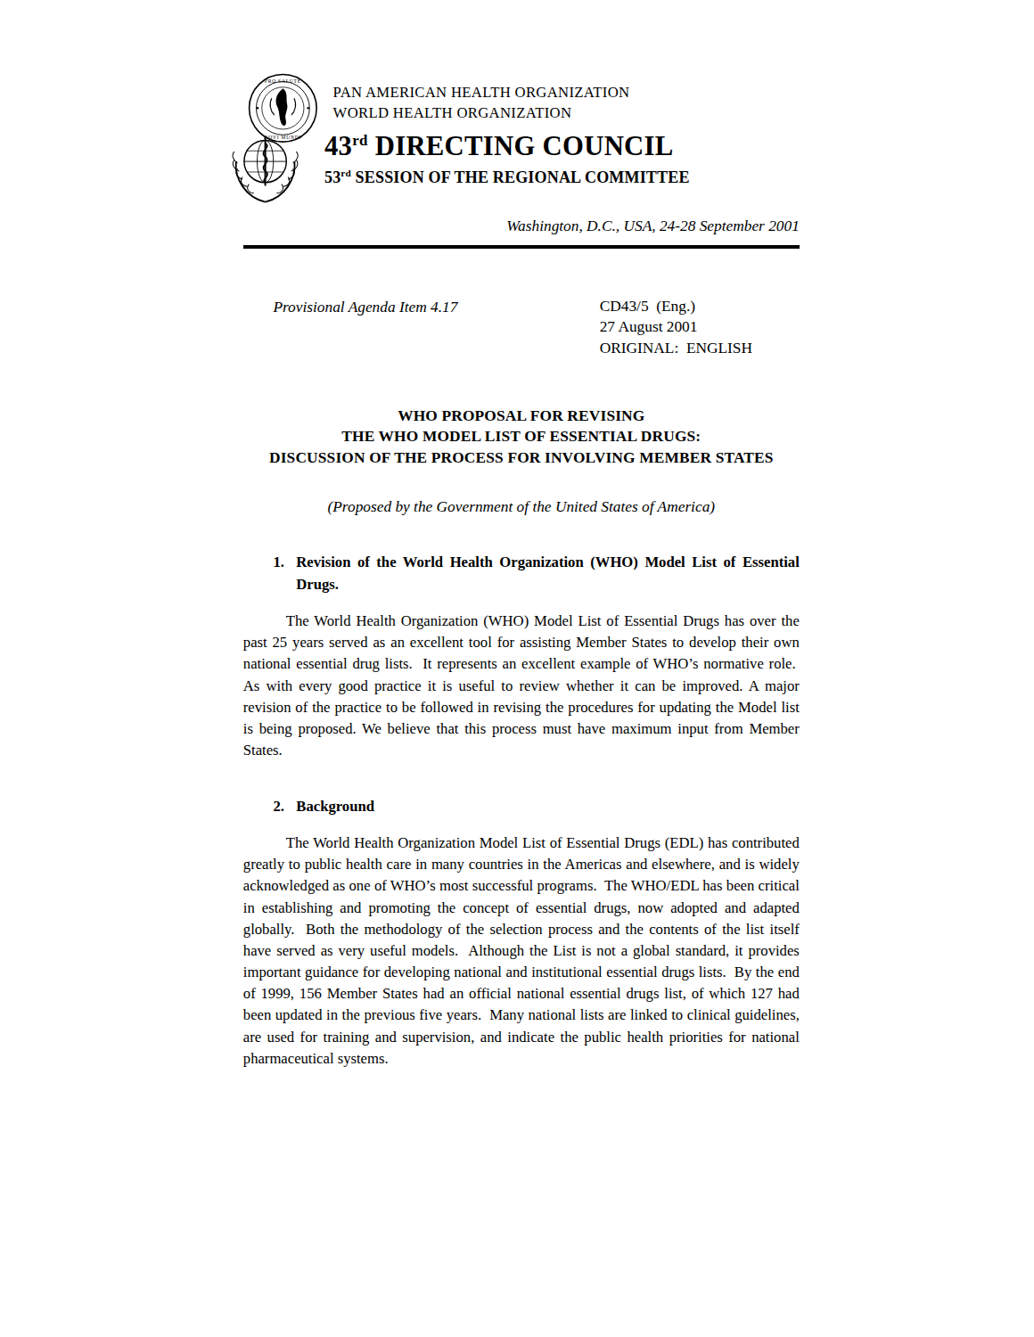PRO SALUTE NOVI MUNDI
PAN AMERICAN HEALTH ORGANIZATION
WORLD HEALTH ORGANIZATION
43rd DIRECTING COUNCIL
53rd SESSION OF THE REGIONAL COMMITTEE
Washington, D.C., USA, 24-28 September 2001
Provisional Agenda Item 4.17
CD43/5 (Eng.)
27 August 2001
ORIGINAL: ENGLISH
WHO PROPOSAL FOR REVISING
THE WHO MODEL LIST OF ESSENTIAL DRUGS:
DISCUSSION OF THE PROCESS FOR INVOLVING MEMBER STATES
(Proposed by the Government of the United States of America)
1.
Revision of the World Health Organization (WHO) Model List of Essential Drugs.
The World Health Organization (WHO) Model List of Essential Drugs has over the past 25 years served as an excellent tool for assisting Member States to develop their own national essential drug lists. It represents an excellent example of WHO’s normative role. As with every good practice it is useful to review whether it can be improved. A major revision of the practice to be followed in revising the procedures for updating the Model list is being proposed. We believe that this process must have maximum input from Member States.
2.
Background
The World Health Organization Model List of Essential Drugs (EDL) has contributed greatly to public health care in many countries in the Americas and elsewhere, and is widely acknowledged as one of WHO’s most successful programs. The WHO/EDL has been critical in establishing and promoting the concept of essential drugs, now adopted and adapted globally. Both the methodology of the selection process and the contents of the list itself have served as very useful models. Although the List is not a global standard, it provides important guidance for developing national and institutional essential drugs lists. By the end of 1999, 156 Member States had an official national essential drugs list, of which 127 had been updated in the previous five years. Many national lists are linked to clinical guidelines, are used for training and supervision, and indicate the public health priorities for national pharmaceutical systems.